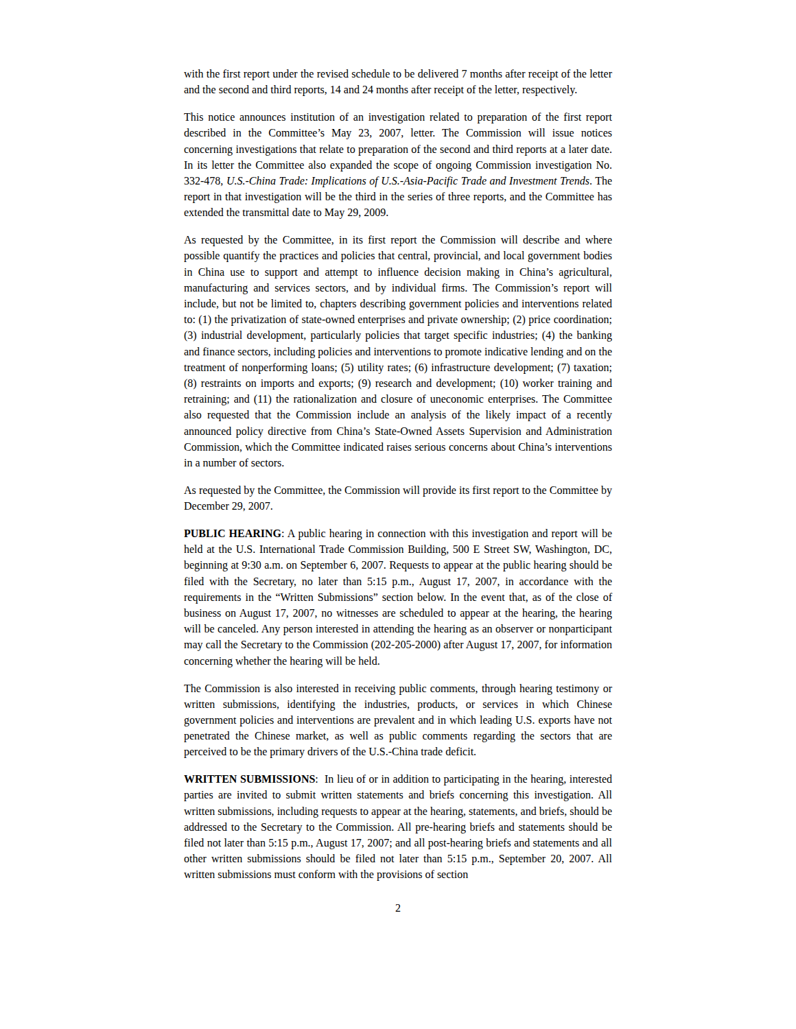with the first report under the revised schedule to be delivered 7 months after receipt of the letter and the second and third reports, 14 and 24 months after receipt of the letter, respectively.
This notice announces institution of an investigation related to preparation of the first report described in the Committee’s May 23, 2007, letter. The Commission will issue notices concerning investigations that relate to preparation of the second and third reports at a later date. In its letter the Committee also expanded the scope of ongoing Commission investigation No. 332-478, U.S.-China Trade: Implications of U.S.-Asia-Pacific Trade and Investment Trends. The report in that investigation will be the third in the series of three reports, and the Committee has extended the transmittal date to May 29, 2009.
As requested by the Committee, in its first report the Commission will describe and where possible quantify the practices and policies that central, provincial, and local government bodies in China use to support and attempt to influence decision making in China’s agricultural, manufacturing and services sectors, and by individual firms. The Commission’s report will include, but not be limited to, chapters describing government policies and interventions related to: (1) the privatization of state-owned enterprises and private ownership; (2) price coordination; (3) industrial development, particularly policies that target specific industries; (4) the banking and finance sectors, including policies and interventions to promote indicative lending and on the treatment of nonperforming loans; (5) utility rates; (6) infrastructure development; (7) taxation; (8) restraints on imports and exports; (9) research and development; (10) worker training and retraining; and (11) the rationalization and closure of uneconomic enterprises. The Committee also requested that the Commission include an analysis of the likely impact of a recently announced policy directive from China’s State-Owned Assets Supervision and Administration Commission, which the Committee indicated raises serious concerns about China’s interventions in a number of sectors.
As requested by the Committee, the Commission will provide its first report to the Committee by December 29, 2007.
PUBLIC HEARING: A public hearing in connection with this investigation and report will be held at the U.S. International Trade Commission Building, 500 E Street SW, Washington, DC, beginning at 9:30 a.m. on September 6, 2007. Requests to appear at the public hearing should be filed with the Secretary, no later than 5:15 p.m., August 17, 2007, in accordance with the requirements in the “Written Submissions” section below. In the event that, as of the close of business on August 17, 2007, no witnesses are scheduled to appear at the hearing, the hearing will be canceled. Any person interested in attending the hearing as an observer or nonparticipant may call the Secretary to the Commission (202-205-2000) after August 17, 2007, for information concerning whether the hearing will be held.
The Commission is also interested in receiving public comments, through hearing testimony or written submissions, identifying the industries, products, or services in which Chinese government policies and interventions are prevalent and in which leading U.S. exports have not penetrated the Chinese market, as well as public comments regarding the sectors that are perceived to be the primary drivers of the U.S.-China trade deficit.
WRITTEN SUBMISSIONS: In lieu of or in addition to participating in the hearing, interested parties are invited to submit written statements and briefs concerning this investigation. All written submissions, including requests to appear at the hearing, statements, and briefs, should be addressed to the Secretary to the Commission. All pre-hearing briefs and statements should be filed not later than 5:15 p.m., August 17, 2007; and all post-hearing briefs and statements and all other written submissions should be filed not later than 5:15 p.m., September 20, 2007. All written submissions must conform with the provisions of section
2